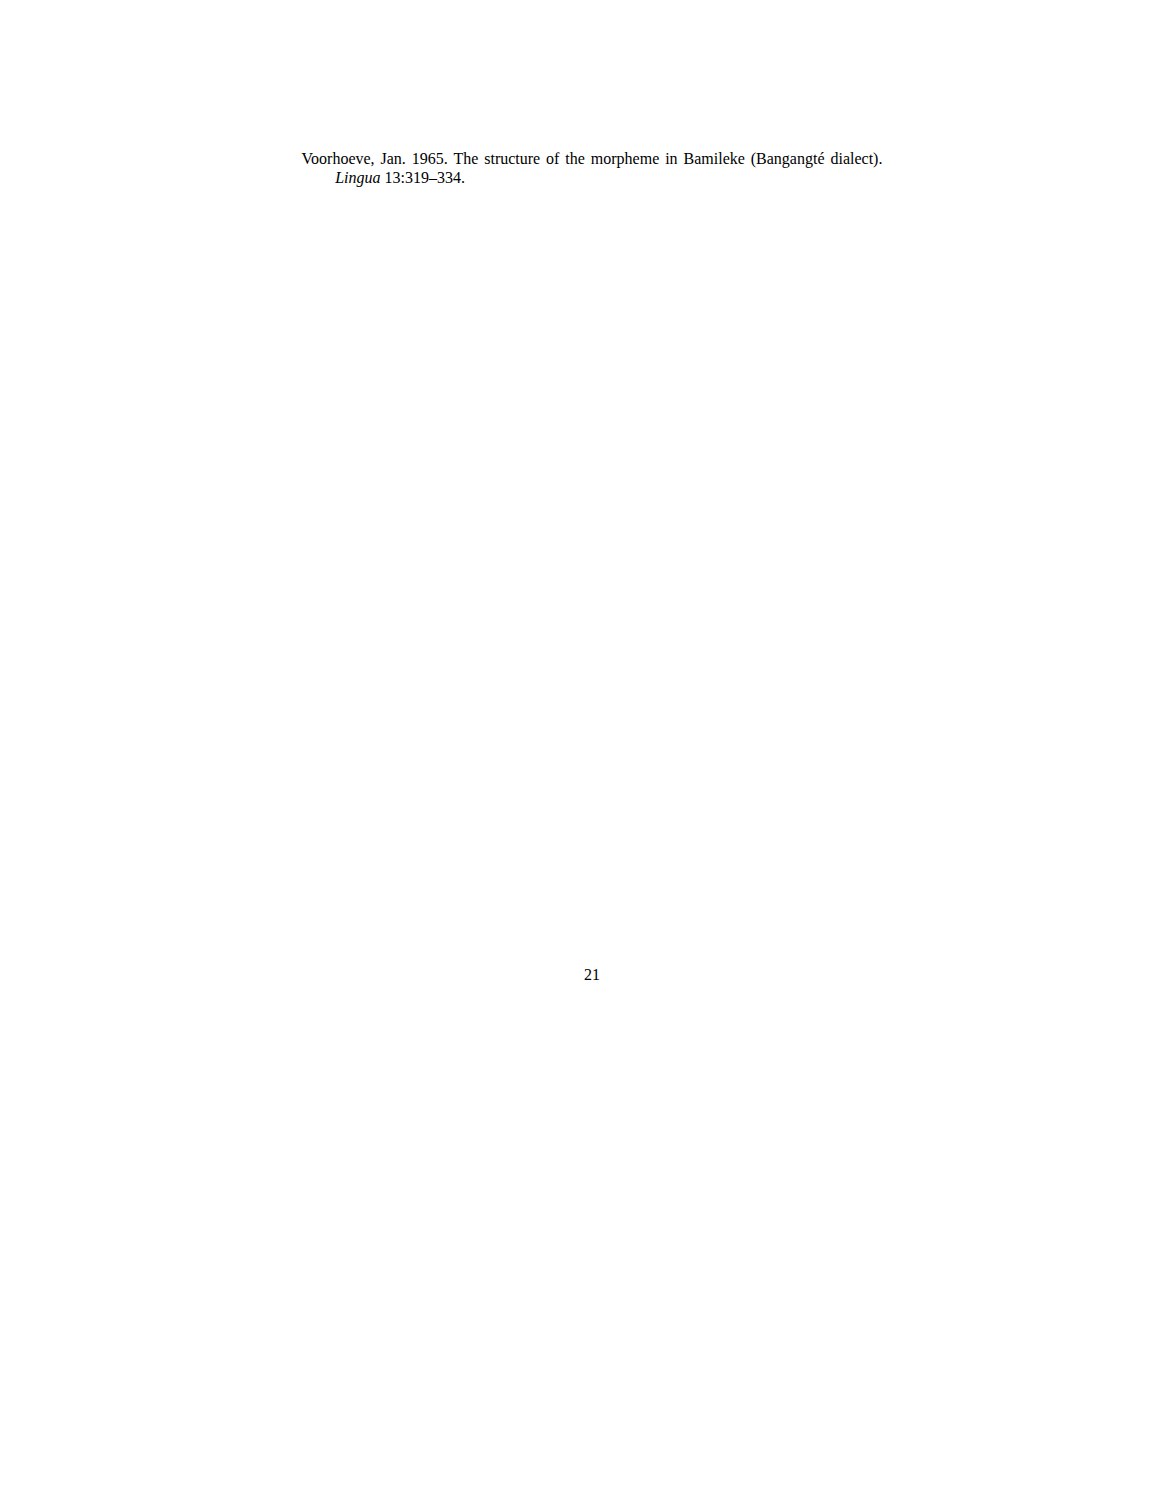Voorhoeve, Jan. 1965. The structure of the morpheme in Bamileke (Bangangté dialect). Lingua 13:319–334.
21